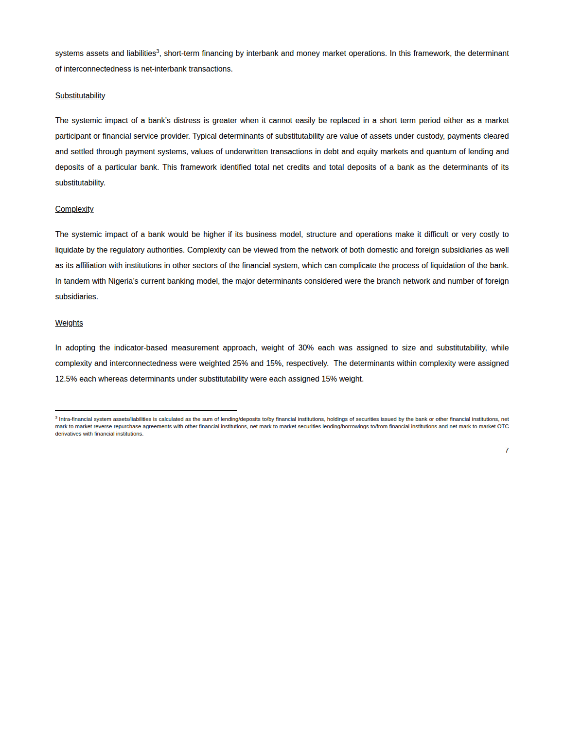systems assets and liabilities3, short-term financing by interbank and money market operations. In this framework, the determinant of interconnectedness is net-interbank transactions.
Substitutability
The systemic impact of a bank’s distress is greater when it cannot easily be replaced in a short term period either as a market participant or financial service provider. Typical determinants of substitutability are value of assets under custody, payments cleared and settled through payment systems, values of underwritten transactions in debt and equity markets and quantum of lending and deposits of a particular bank. This framework identified total net credits and total deposits of a bank as the determinants of its substitutability.
Complexity
The systemic impact of a bank would be higher if its business model, structure and operations make it difficult or very costly to liquidate by the regulatory authorities. Complexity can be viewed from the network of both domestic and foreign subsidiaries as well as its affiliation with institutions in other sectors of the financial system, which can complicate the process of liquidation of the bank. In tandem with Nigeria’s current banking model, the major determinants considered were the branch network and number of foreign subsidiaries.
Weights
In adopting the indicator-based measurement approach, weight of 30% each was assigned to size and substitutability, while complexity and interconnectedness were weighted 25% and 15%, respectively. The determinants within complexity were assigned 12.5% each whereas determinants under substitutability were each assigned 15% weight.
3 Intra-financial system assets/liabilities is calculated as the sum of lending/deposits to/by financial institutions, holdings of securities issued by the bank or other financial institutions, net mark to market reverse repurchase agreements with other financial institutions, net mark to market securities lending/borrowings to/from financial institutions and net mark to market OTC derivatives with financial institutions.
7